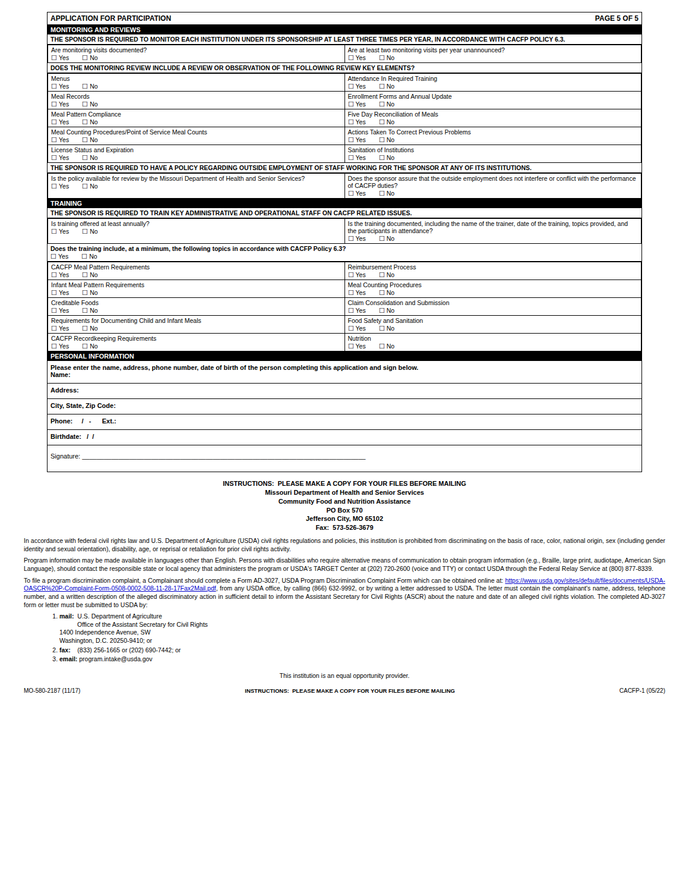APPLICATION FOR PARTICIPATION PAGE 5 OF 5
MONITORING AND REVIEWS
THE SPONSOR IS REQUIRED TO MONITOR EACH INSTITUTION UNDER ITS SPONSORSHIP AT LEAST THREE TIMES PER YEAR, IN ACCORDANCE WITH CACFP POLICY 6.3.
| Are monitoring visits documented? ☐ Yes ☐ No | Are at least two monitoring visits per year unannounced? ☐ Yes ☐ No |
DOES THE MONITORING REVIEW INCLUDE A REVIEW OR OBSERVATION OF THE FOLLOWING REVIEW KEY ELEMENTS?
| Menus ☐ Yes ☐ No | Attendance In Required Training ☐ Yes ☐ No |
| Meal Records ☐ Yes ☐ No | Enrollment Forms and Annual Update ☐ Yes ☐ No |
| Meal Pattern Compliance ☐ Yes ☐ No | Five Day Reconciliation of Meals ☐ Yes ☐ No |
| Meal Counting Procedures/Point of Service Meal Counts ☐ Yes ☐ No | Actions Taken To Correct Previous Problems ☐ Yes ☐ No |
| License Status and Expiration ☐ Yes ☐ No | Sanitation of Institutions ☐ Yes ☐ No |
THE SPONSOR IS REQUIRED TO HAVE A POLICY REGARDING OUTSIDE EMPLOYMENT OF STAFF WORKING FOR THE SPONSOR AT ANY OF ITS INSTITUTIONS.
| Is the policy available for review by the Missouri Department of Health and Senior Services? ☐ Yes ☐ No | Does the sponsor assure that the outside employment does not interfere or conflict with the performance of CACFP duties? ☐ Yes ☐ No |
TRAINING
THE SPONSOR IS REQUIRED TO TRAIN KEY ADMINISTRATIVE AND OPERATIONAL STAFF ON CACFP RELATED ISSUES.
| Is training offered at least annually? ☐ Yes ☐ No | Is the training documented, including the name of the trainer, date of the training, topics provided, and the participants in attendance? ☐ Yes ☐ No |
Does the training include, at a minimum, the following topics in accordance with CACFP Policy 6.3?
☐Yes ☐No
| CACFP Meal Pattern Requirements ☐ Yes ☐ No | Reimbursement Process ☐ Yes ☐ No |
| Infant Meal Pattern Requirements ☐ Yes ☐ No | Meal Counting Procedures ☐ Yes ☐ No |
| Creditable Foods ☐ Yes ☐ No | Claim Consolidation and Submission ☐ Yes ☐ No |
| Requirements for Documenting Child and Infant Meals ☐ Yes ☐ No | Food Safety and Sanitation ☐ Yes ☐ No |
| CACFP Recordkeeping Requirements ☐ Yes ☐ No | Nutrition ☐ Yes ☐ No |
PERSONAL INFORMATION
Please enter the name, address, phone number, date of birth of the person completing this application and sign below.
Name:
Address:
City, State, Zip Code:
Phone: / - Ext.:
Birthdate: / /
Signature: ______________________________________________________________________________
INSTRUCTIONS: PLEASE MAKE A COPY FOR YOUR FILES BEFORE MAILING
Missouri Department of Health and Senior Services
Community Food and Nutrition Assistance
PO Box 570
Jefferson City, MO 65102
Fax: 573-526-3679
In accordance with federal civil rights law and U.S. Department of Agriculture (USDA) civil rights regulations and policies, this institution is prohibited from discriminating on the basis of race, color, national origin, sex (including gender identity and sexual orientation), disability, age, or reprisal or retaliation for prior civil rights activity.
Program information may be made available in languages other than English. Persons with disabilities who require alternative means of communication to obtain program information (e.g., Braille, large print, audiotape, American Sign Language), should contact the responsible state or local agency that administers the program or USDA's TARGET Center at (202) 720-2600 (voice and TTY) or contact USDA through the Federal Relay Service at (800) 877-8339.
To file a program discrimination complaint, a Complainant should complete a Form AD-3027, USDA Program Discrimination Complaint Form which can be obtained online at: https://www.usda.gov/sites/default/files/documents/USDA-OASCR%20P-Complaint-Form-0508-0002-508-11-28-17Fax2Mail.pdf, from any USDA office, by calling (866) 632-9992, or by writing a letter addressed to USDA. The letter must contain the complainant's name, address, telephone number, and a written description of the alleged discriminatory action in sufficient detail to inform the Assistant Secretary for Civil Rights (ASCR) about the nature and date of an alleged civil rights violation. The completed AD-3027 form or letter must be submitted to USDA by:
mail: U.S. Department of Agriculture
Office of the Assistant Secretary for Civil Rights
1400 Independence Avenue, SW
Washington, D.C. 20250-9410; or
fax: (833) 256-1665 or (202) 690-7442; or
email: program.intake@usda.gov
This institution is an equal opportunity provider.
MO-580-2187 (11/17) INSTRUCTIONS: PLEASE MAKE A COPY FOR YOUR FILES BEFORE MAILING CACFP-1 (05/22)